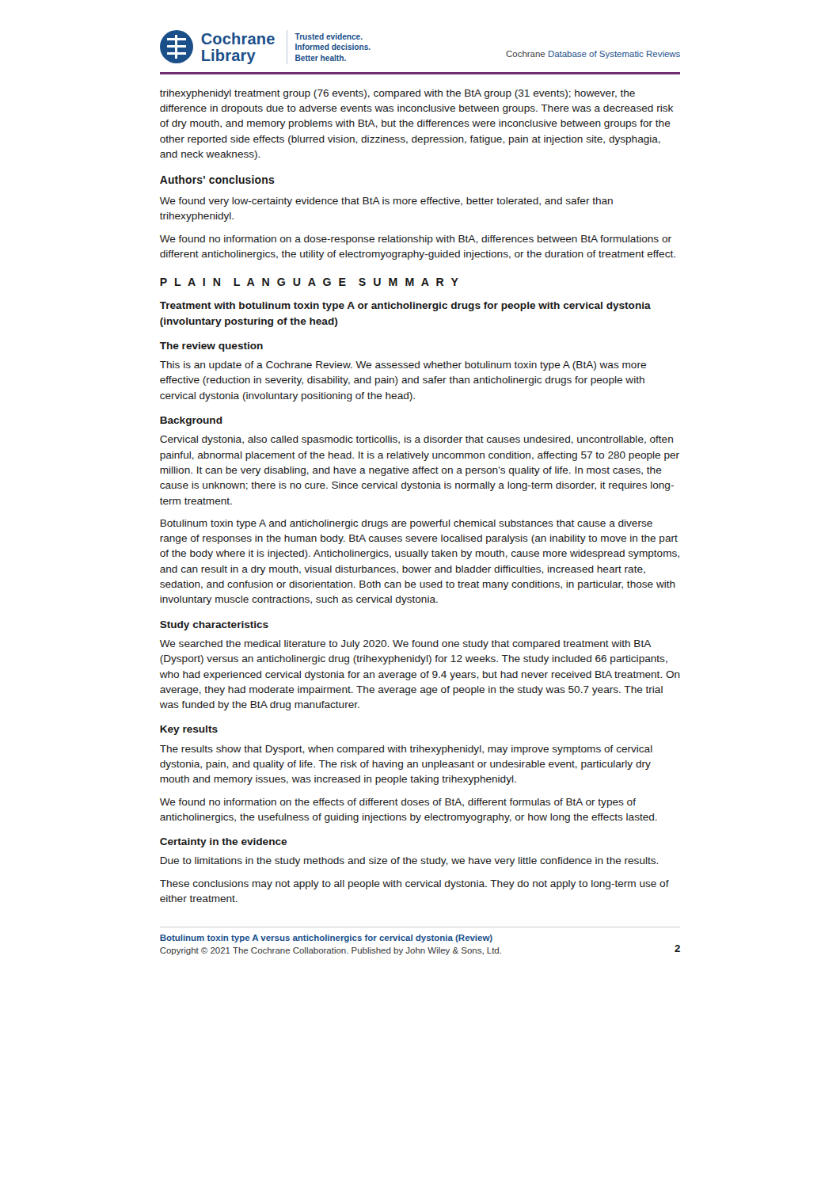Cochrane
Library
Trusted evidence.
Informed decisions.
Better health.
Cochrane Database of Systematic Reviews
trihexyphenidyl treatment group (76 events), compared with the BtA group (31 events); however, the difference in dropouts due to adverse events was inconclusive between groups. There was a decreased risk of dry mouth, and memory problems with BtA, but the differences were inconclusive between groups for the other reported side effects (blurred vision, dizziness, depression, fatigue, pain at injection site, dysphagia, and neck weakness).
Authors' conclusions
We found very low-certainty evidence that BtA is more effective, better tolerated, and safer than trihexyphenidyl.
We found no information on a dose-response relationship with BtA, differences between BtA formulations or different anticholinergics, the utility of electromyography-guided injections, or the duration of treatment effect.
P L A I N L A N G U A G E S U M M A R Y
Treatment with botulinum toxin type A or anticholinergic drugs for people with cervical dystonia (involuntary posturing of the head)
The review question
This is an update of a Cochrane Review. We assessed whether botulinum toxin type A (BtA) was more effective (reduction in severity, disability, and pain) and safer than anticholinergic drugs for people with cervical dystonia (involuntary positioning of the head).
Background
Cervical dystonia, also called spasmodic torticollis, is a disorder that causes undesired, uncontrollable, often painful, abnormal placement of the head. It is a relatively uncommon condition, affecting 57 to 280 people per million. It can be very disabling, and have a negative affect on a person's quality of life. In most cases, the cause is unknown; there is no cure. Since cervical dystonia is normally a long-term disorder, it requires long-term treatment.
Botulinum toxin type A and anticholinergic drugs are powerful chemical substances that cause a diverse range of responses in the human body. BtA causes severe localised paralysis (an inability to move in the part of the body where it is injected). Anticholinergics, usually taken by mouth, cause more widespread symptoms, and can result in a dry mouth, visual disturbances, bower and bladder difficulties, increased heart rate, sedation, and confusion or disorientation. Both can be used to treat many conditions, in particular, those with involuntary muscle contractions, such as cervical dystonia.
Study characteristics
We searched the medical literature to July 2020. We found one study that compared treatment with BtA (Dysport) versus an anticholinergic drug (trihexyphenidyl) for 12 weeks. The study included 66 participants, who had experienced cervical dystonia for an average of 9.4 years, but had never received BtA treatment. On average, they had moderate impairment. The average age of people in the study was 50.7 years. The trial was funded by the BtA drug manufacturer.
Key results
The results show that Dysport, when compared with trihexyphenidyl, may improve symptoms of cervical dystonia, pain, and quality of life. The risk of having an unpleasant or undesirable event, particularly dry mouth and memory issues, was increased in people taking trihexyphenidyl.
We found no information on the effects of different doses of BtA, different formulas of BtA or types of anticholinergics, the usefulness of guiding injections by electromyography, or how long the effects lasted.
Certainty in the evidence
Due to limitations in the study methods and size of the study, we have very little confidence in the results.
These conclusions may not apply to all people with cervical dystonia. They do not apply to long-term use of either treatment.
Botulinum toxin type A versus anticholinergics for cervical dystonia (Review)
Copyright © 2021 The Cochrane Collaboration. Published by John Wiley & Sons, Ltd.
2